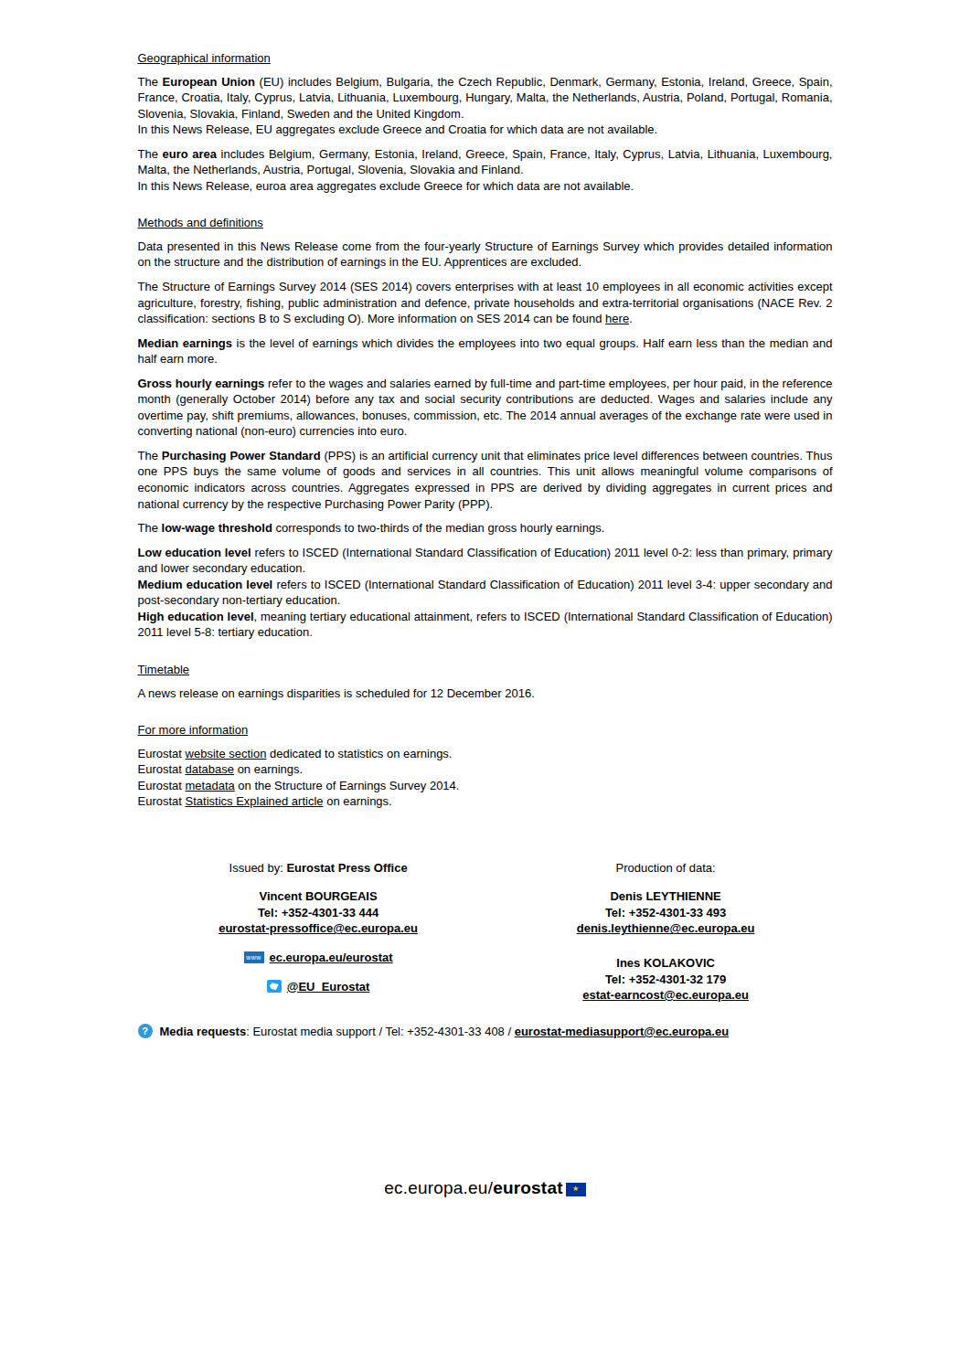Geographical information
The European Union (EU) includes Belgium, Bulgaria, the Czech Republic, Denmark, Germany, Estonia, Ireland, Greece, Spain, France, Croatia, Italy, Cyprus, Latvia, Lithuania, Luxembourg, Hungary, Malta, the Netherlands, Austria, Poland, Portugal, Romania, Slovenia, Slovakia, Finland, Sweden and the United Kingdom.
In this News Release, EU aggregates exclude Greece and Croatia for which data are not available.
The euro area includes Belgium, Germany, Estonia, Ireland, Greece, Spain, France, Italy, Cyprus, Latvia, Lithuania, Luxembourg, Malta, the Netherlands, Austria, Portugal, Slovenia, Slovakia and Finland.
In this News Release, euroa area aggregates exclude Greece for which data are not available.
Methods and definitions
Data presented in this News Release come from the four-yearly Structure of Earnings Survey which provides detailed information on the structure and the distribution of earnings in the EU. Apprentices are excluded.
The Structure of Earnings Survey 2014 (SES 2014) covers enterprises with at least 10 employees in all economic activities except agriculture, forestry, fishing, public administration and defence, private households and extra-territorial organisations (NACE Rev. 2 classification: sections B to S excluding O). More information on SES 2014 can be found here.
Median earnings is the level of earnings which divides the employees into two equal groups. Half earn less than the median and half earn more.
Gross hourly earnings refer to the wages and salaries earned by full-time and part-time employees, per hour paid, in the reference month (generally October 2014) before any tax and social security contributions are deducted. Wages and salaries include any overtime pay, shift premiums, allowances, bonuses, commission, etc. The 2014 annual averages of the exchange rate were used in converting national (non-euro) currencies into euro.
The Purchasing Power Standard (PPS) is an artificial currency unit that eliminates price level differences between countries. Thus one PPS buys the same volume of goods and services in all countries. This unit allows meaningful volume comparisons of economic indicators across countries. Aggregates expressed in PPS are derived by dividing aggregates in current prices and national currency by the respective Purchasing Power Parity (PPP).
The low-wage threshold corresponds to two-thirds of the median gross hourly earnings.
Low education level refers to ISCED (International Standard Classification of Education) 2011 level 0-2: less than primary, primary and lower secondary education.
Medium education level refers to ISCED (International Standard Classification of Education) 2011 level 3-4: upper secondary and post-secondary non-tertiary education.
High education level, meaning tertiary educational attainment, refers to ISCED (International Standard Classification of Education) 2011 level 5-8: tertiary education.
Timetable
A news release on earnings disparities is scheduled for 12 December 2016.
For more information
Eurostat website section dedicated to statistics on earnings.
Eurostat database on earnings.
Eurostat metadata on the Structure of Earnings Survey 2014.
Eurostat Statistics Explained article on earnings.
| Issued by: Eurostat Press Office Vincent BOURGEAIS Tel: +352-4301-33 444 eurostat-pressoffice@ec.europa.eu www ec.europa.eu/eurostat @EU_Eurostat | Production of data: Denis LEYTHIENNE Tel: +352-4301-33 493 denis.leythienne@ec.europa.eu Ines KOLAKOVIC Tel: +352-4301-32 179 estat-earncost@ec.europa.eu |
? Media requests: Eurostat media support / Tel: +352-4301-33 408 / eurostat-mediasupport@ec.europa.eu
ec.europa.eu/eurostat